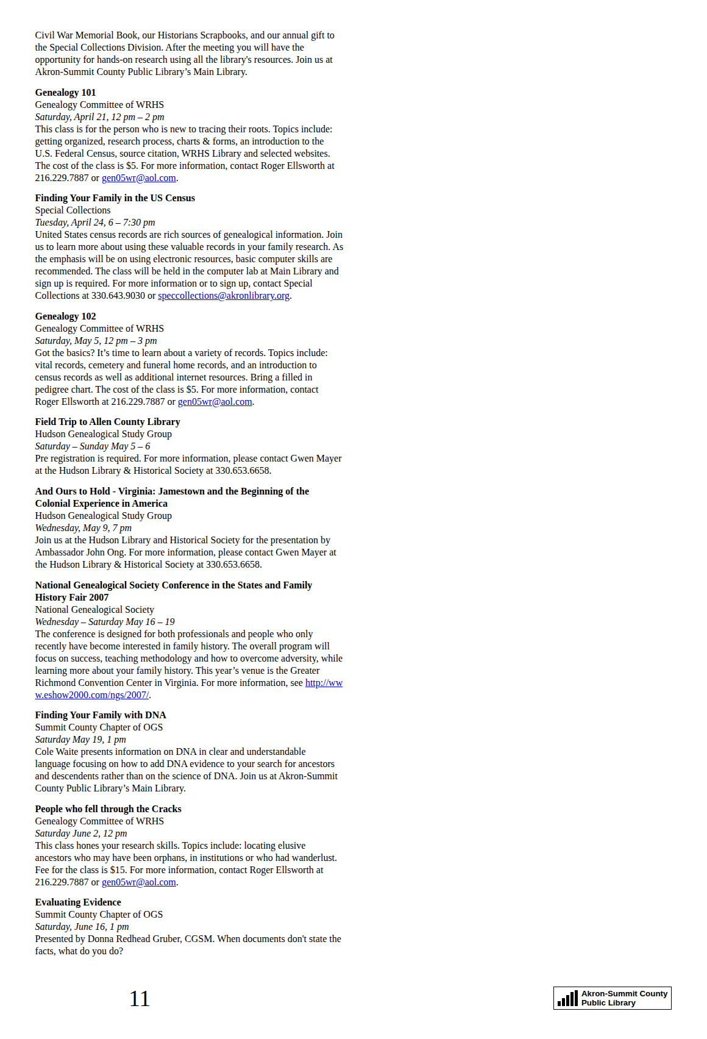Civil War Memorial Book, our Historians Scrapbooks, and our annual gift to the Special Collections Division. After the meeting you will have the opportunity for hands-on research using all the library's resources. Join us at Akron-Summit County Public Library’s Main Library.
Genealogy 101
Genealogy Committee of WRHS
Saturday, April 21, 12 pm – 2 pm
This class is for the person who is new to tracing their roots. Topics include: getting organized, research process, charts & forms, an introduction to the U.S. Federal Census, source citation, WRHS Library and selected websites. The cost of the class is $5. For more information, contact Roger Ellsworth at 216.229.7887 or gen05wr@aol.com.
Finding Your Family in the US Census
Special Collections
Tuesday, April 24, 6 – 7:30 pm
United States census records are rich sources of genealogical information. Join us to learn more about using these valuable records in your family research. As the emphasis will be on using electronic resources, basic computer skills are recommended. The class will be held in the computer lab at Main Library and sign up is required. For more information or to sign up, contact Special Collections at 330.643.9030 or speccollections@akronlibrary.org.
Genealogy 102
Genealogy Committee of WRHS
Saturday, May 5, 12 pm – 3 pm
Got the basics? It’s time to learn about a variety of records. Topics include: vital records, cemetery and funeral home records, and an introduction to census records as well as additional internet resources. Bring a filled in pedigree chart. The cost of the class is $5. For more information, contact Roger Ellsworth at 216.229.7887 or gen05wr@aol.com.
Field Trip to Allen County Library
Hudson Genealogical Study Group
Saturday – Sunday May 5 – 6
Pre registration is required. For more information, please contact Gwen Mayer at the Hudson Library & Historical Society at 330.653.6658.
And Ours to Hold - Virginia: Jamestown and the Beginning of the Colonial Experience in America
Hudson Genealogical Study Group
Wednesday, May 9, 7 pm
Join us at the Hudson Library and Historical Society for the presentation by Ambassador John Ong. For more information, please contact Gwen Mayer at the Hudson Library & Historical Society at 330.653.6658.
National Genealogical Society Conference in the States and Family History Fair 2007
National Genealogical Society
Wednesday – Saturday May 16 – 19
The conference is designed for both professionals and people who only recently have become interested in family history. The overall program will focus on success, teaching methodology and how to overcome adversity, while learning more about your family history. This year’s venue is the Greater Richmond Convention Center in Virginia. For more information, see http://www.eshow2000.com/ngs/2007/.
Finding Your Family with DNA
Summit County Chapter of OGS
Saturday May 19, 1 pm
Cole Waite presents information on DNA in clear and understandable language focusing on how to add DNA evidence to your search for ancestors and descendents rather than on the science of DNA. Join us at Akron-Summit County Public Library’s Main Library.
People who fell through the Cracks
Genealogy Committee of WRHS
Saturday June 2, 12 pm
This class hones your research skills. Topics include: locating elusive ancestors who may have been orphans, in institutions or who had wanderlust. Fee for the class is $15. For more information, contact Roger Ellsworth at 216.229.7887 or gen05wr@aol.com.
Evaluating Evidence
Summit County Chapter of OGS
Saturday, June 16, 1 pm
Presented by Donna Redhead Gruber, CGSM. When documents don't state the facts, what do you do?
11
Akron-Summit County
Public Library